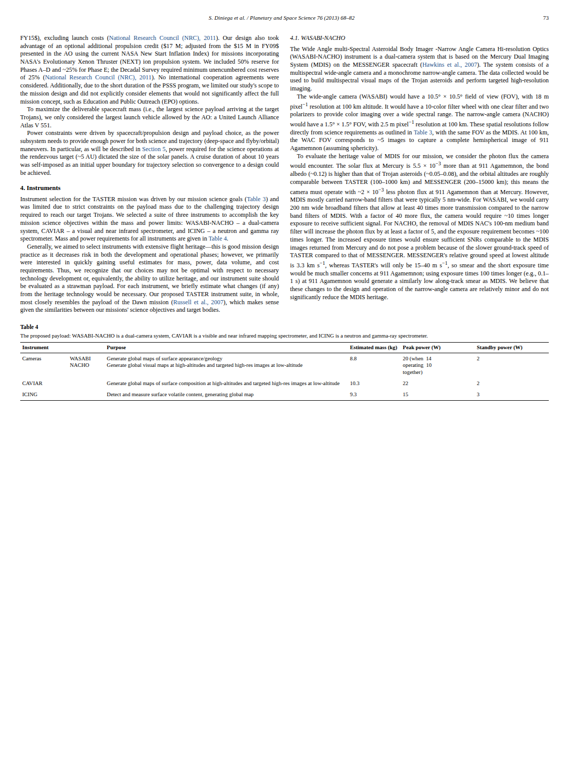73 S. Diniega et al. / Planetary and Space Science 76 (2013) 68–82
FY15$), excluding launch costs (National Research Council (NRC), 2011). Our design also took advantage of an optional additional propulsion credit ($17 M; adjusted from the $15 M in FY09$ presented in the AO using the current NASA New Start Inflation Index) for missions incorporating NASA's Evolutionary Xenon Thruster (NEXT) ion propulsion system. We included 50% reserve for Phases A–D and ~25% for Phase E; the Decadal Survey required minimum unencumbered cost reserves of 25% (National Research Council (NRC), 2011). No international cooperation agreements were considered. Additionally, due to the short duration of the PSSS program, we limited our study's scope to the mission design and did not explicitly consider elements that would not significantly affect the full mission concept, such as Education and Public Outreach (EPO) options.
To maximize the deliverable spacecraft mass (i.e., the largest science payload arriving at the target Trojans), we only considered the largest launch vehicle allowed by the AO: a United Launch Alliance Atlas V 551.
Power constraints were driven by spacecraft/propulsion design and payload choice, as the power subsystem needs to provide enough power for both science and trajectory (deep-space and flyby/orbital) maneuvers. In particular, as will be described in Section 5, power required for the science operations at the rendezvous target (~5 AU) dictated the size of the solar panels. A cruise duration of about 10 years was self-imposed as an initial upper boundary for trajectory selection so convergence to a design could be achieved.
4. Instruments
Instrument selection for the TASTER mission was driven by our mission science goals (Table 3) and was limited due to strict constraints on the payload mass due to the challenging trajectory design required to reach our target Trojans. We selected a suite of three instruments to accomplish the key mission science objectives within the mass and power limits: WASABI-NACHO – a dual-camera system, CAVIAR – a visual and near infrared spectrometer, and ICING – a neutron and gamma ray spectrometer. Mass and power requirements for all instruments are given in Table 4.
Generally, we aimed to select instruments with extensive flight heritage—this is good mission design practice as it decreases risk in both the development and operational phases; however, we primarily were interested in quickly gaining useful estimates for mass, power, data volume, and cost requirements. Thus, we recognize that our choices may not be optimal with respect to necessary technology development or, equivalently, the ability to utilize heritage, and our instrument suite should be evaluated as a strawman payload. For each instrument, we briefly estimate what changes (if any) from the heritage technology would be necessary. Our proposed TASTER instrument suite, in whole, most closely resembles the payload of the Dawn mission (Russell et al., 2007), which makes sense given the similarities between our missions' science objectives and target bodies.
4.1. WASABI-NACHO
The Wide Angle multi-Spectral Asteroidal Body Imager -Narrow Angle Camera Hi-resolution Optics (WASABI-NACHO) instrument is a dual-camera system that is based on the Mercury Dual Imaging System (MDIS) on the MESSENGER spacecraft (Hawkins et al., 2007). The system consists of a multispectral wide-angle camera and a monochrome narrow-angle camera. The data collected would be used to build multispectral visual maps of the Trojan asteroids and perform targeted high-resolution imaging.
The wide-angle camera (WASABI) would have a 10.5° × 10.5° field of view (FOV), with 18 m pixel−1 resolution at 100 km altitude. It would have a 10-color filter wheel with one clear filter and two polarizers to provide color imaging over a wide spectral range. The narrow-angle camera (NACHO) would have a 1.5° × 1.5° FOV, with 2.5 m pixel−1 resolution at 100 km. These spatial resolutions follow directly from science requirements as outlined in Table 3, with the same FOV as the MDIS. At 100 km, the WAC FOV corresponds to ~5 images to capture a complete hemispherical image of 911 Agamemnon (assuming sphericity).
To evaluate the heritage value of MDIS for our mission, we consider the photon flux the camera would encounter. The solar flux at Mercury is 5.5 × 10−3 more than at 911 Agamemnon, the bond albedo (~0.12) is higher than that of Trojan asteroids (~0.05–0.08), and the orbital altitudes are roughly comparable between TASTER (100–1000 km) and MESSENGER (200–15000 km); this means the camera must operate with ~2 × 10−3 less photon flux at 911 Agamemnon than at Mercury. However, MDIS mostly carried narrow-band filters that were typically 5 nm-wide. For WASABI, we would carry 200 nm wide broadband filters that allow at least 40 times more transmission compared to the narrow band filters of MDIS. With a factor of 40 more flux, the camera would require ~10 times longer exposure to receive sufficient signal. For NACHO, the removal of MDIS NAC's 100-nm medium band filter will increase the photon flux by at least a factor of 5, and the exposure requirement becomes ~100 times longer. The increased exposure times would ensure sufficient SNRs comparable to the MDIS images returned from Mercury and do not pose a problem because of the slower ground-track speed of TASTER compared to that of MESSENGER. MESSENGER's relative ground speed at lowest altitude is 3.3 km s−1, whereas TASTER's will only be 15–40 m s−1, so smear and the short exposure time would be much smaller concerns at 911 Agamemnon; using exposure times 100 times longer (e.g., 0.1–1 s) at 911 Agamemnon would generate a similarly low along-track smear as MDIS. We believe that these changes to the design and operation of the narrow-angle camera are relatively minor and do not significantly reduce the MDIS heritage.
Table 4
The proposed payload: WASABI-NACHO is a dual-camera system, CAVIAR is a visible and near infrared mapping spectrometer, and ICING is a neutron and gamma-ray spectrometer.
| Instrument | | Purpose | Estimated mass (kg) | Peak power (W) | Standby power (W) |
| --- | --- | --- | --- | --- | --- |
| Cameras | WASABI NACHO | Generate global maps of surface appearance/geology Generate global visual maps at high-altitudes and targeted high-res images at low-altitude | 8.8 | 20 (when 14 operating 10 together) | 2 |
| CAVIAR | | Generate global maps of surface composition at high-altitudes and targeted high-res images at low-altitude | 10.3 | 22 | 2 |
| ICING | | Detect and measure surface volatile content, generating global map | 9.3 | 15 | 3 |